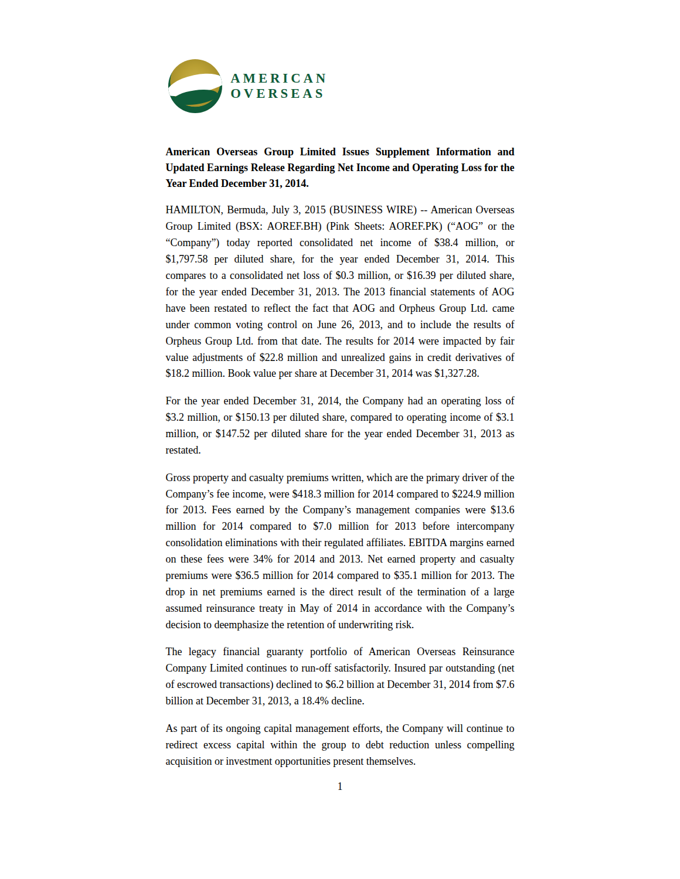AMERICAN
OVERSEAS
American Overseas Group Limited Issues Supplement Information and Updated Earnings Release Regarding Net Income and Operating Loss for the Year Ended December 31, 2014.
HAMILTON, Bermuda, July 3, 2015 (BUSINESS WIRE) -- American Overseas Group Limited (BSX: AOREF.BH) (Pink Sheets: AOREF.PK) (“AOG” or the “Company”) today reported consolidated net income of $38.4 million, or $1,797.58 per diluted share, for the year ended December 31, 2014. This compares to a consolidated net loss of $0.3 million, or $16.39 per diluted share, for the year ended December 31, 2013. The 2013 financial statements of AOG have been restated to reflect the fact that AOG and Orpheus Group Ltd. came under common voting control on June 26, 2013, and to include the results of Orpheus Group Ltd. from that date. The results for 2014 were impacted by fair value adjustments of $22.8 million and unrealized gains in credit derivatives of $18.2 million. Book value per share at December 31, 2014 was $1,327.28.
For the year ended December 31, 2014, the Company had an operating loss of $3.2 million, or $150.13 per diluted share, compared to operating income of $3.1 million, or $147.52 per diluted share for the year ended December 31, 2013 as restated.
Gross property and casualty premiums written, which are the primary driver of the Company’s fee income, were $418.3 million for 2014 compared to $224.9 million for 2013. Fees earned by the Company’s management companies were $13.6 million for 2014 compared to $7.0 million for 2013 before intercompany consolidation eliminations with their regulated affiliates. EBITDA margins earned on these fees were 34% for 2014 and 2013. Net earned property and casualty premiums were $36.5 million for 2014 compared to $35.1 million for 2013. The drop in net premiums earned is the direct result of the termination of a large assumed reinsurance treaty in May of 2014 in accordance with the Company’s decision to deemphasize the retention of underwriting risk.
The legacy financial guaranty portfolio of American Overseas Reinsurance Company Limited continues to run-off satisfactorily. Insured par outstanding (net of escrowed transactions) declined to $6.2 billion at December 31, 2014 from $7.6 billion at December 31, 2013, a 18.4% decline.
As part of its ongoing capital management efforts, the Company will continue to redirect excess capital within the group to debt reduction unless compelling acquisition or investment opportunities present themselves.
1